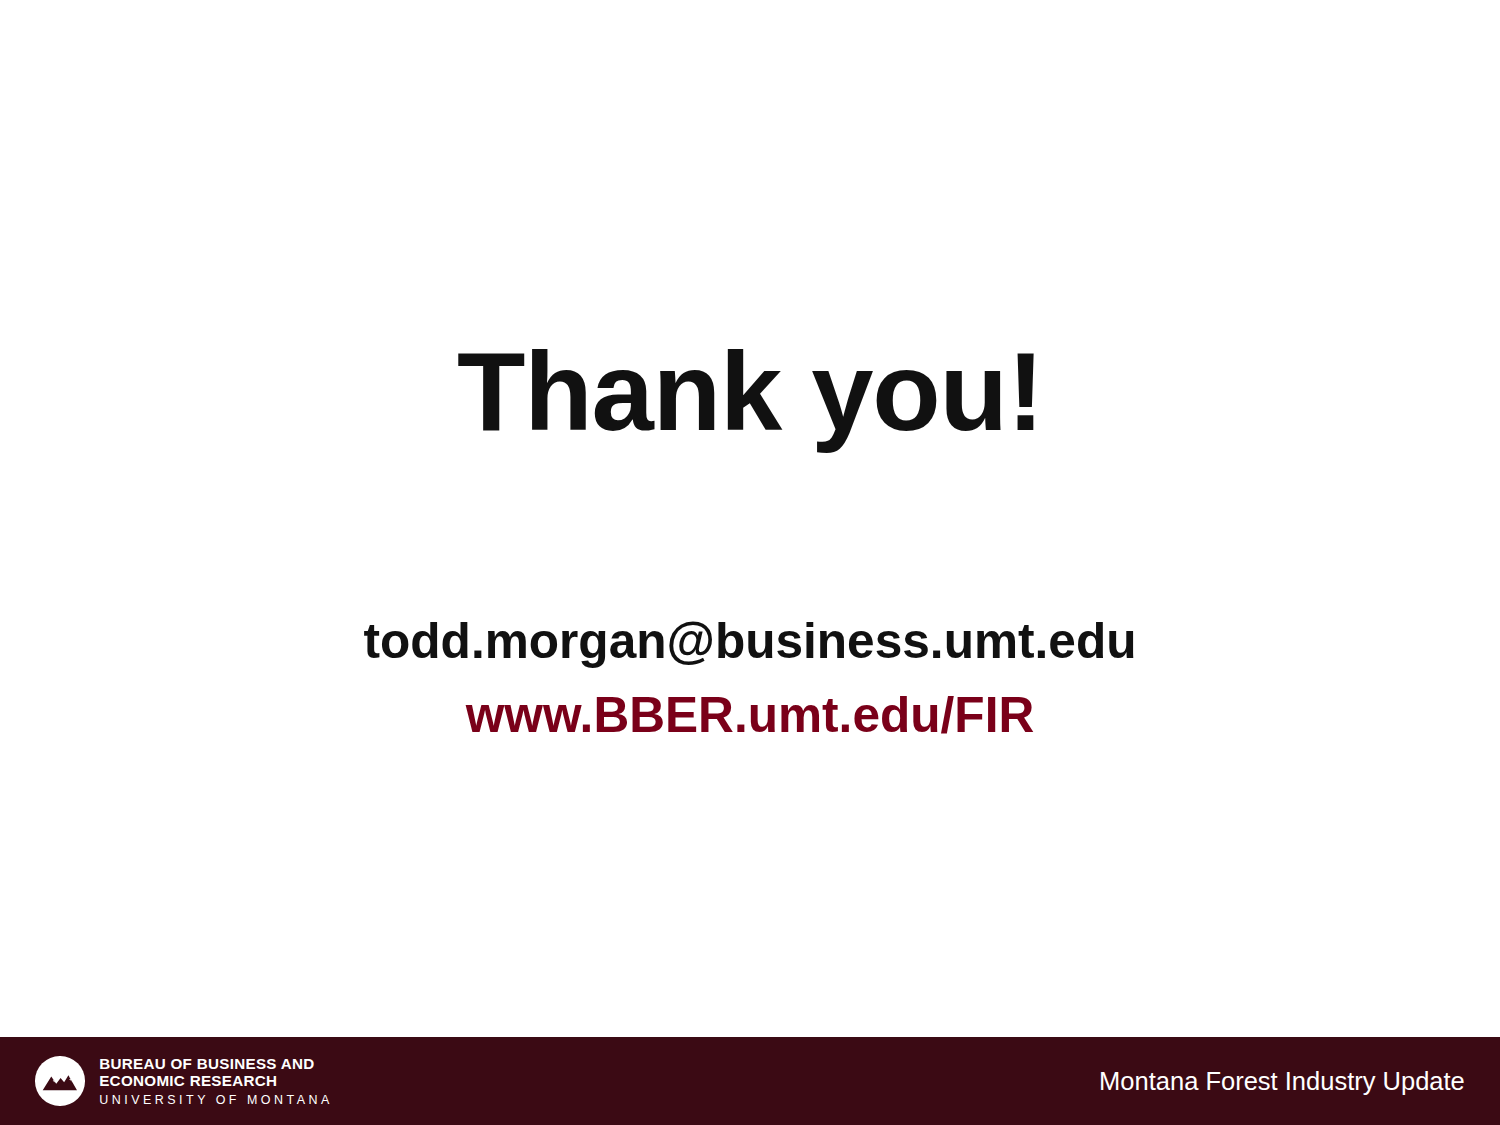Thank you!
todd.morgan@business.umt.edu www.BBER.umt.edu/FIR
Bureau of Business and Economic Research University of Montana
Montana Forest Industry Update